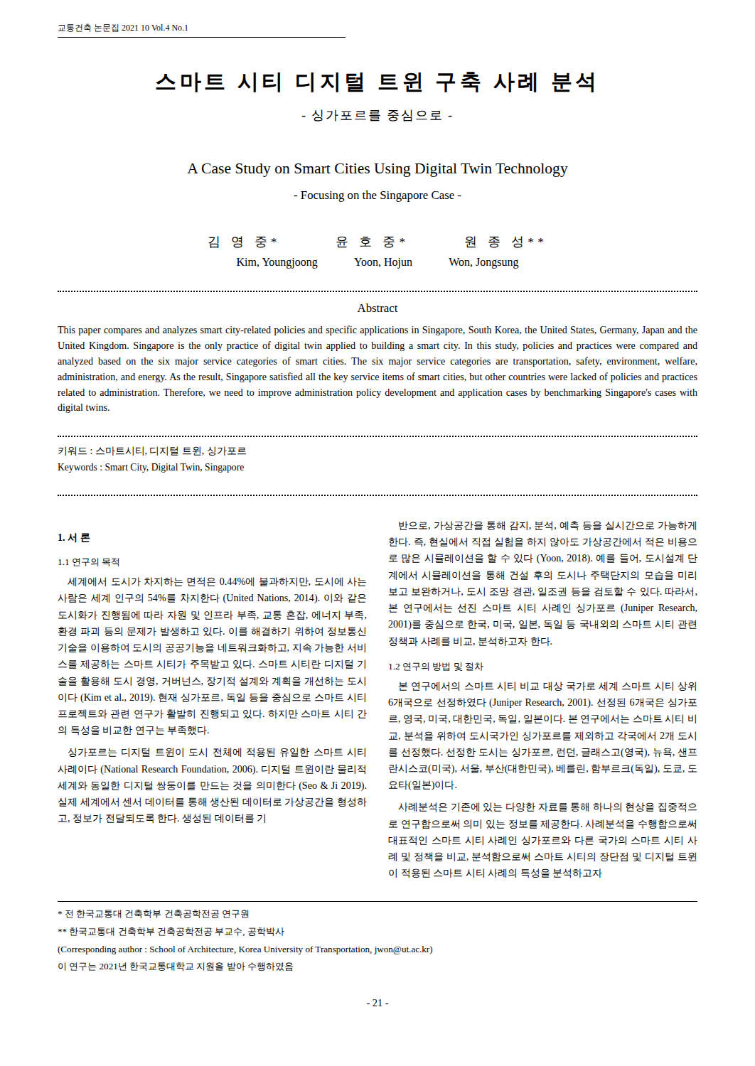교통건축 논문집 2021 10 Vol.4 No.1
스마트 시티 디지털 트윈 구축 사례 분석
- 싱가포르를 중심으로 -
A Case Study on Smart Cities Using Digital Twin Technology
- Focusing on the Singapore Case -
김 영 중*윤 호 중*원 종 성**
Kim, Youngjoong Yoon, Hojun Won, Jongsung
Abstract
This paper compares and analyzes smart city-related policies and specific applications in Singapore, South Korea, the United States, Germany, Japan and the United Kingdom. Singapore is the only practice of digital twin applied to building a smart city. In this study, policies and practices were compared and analyzed based on the six major service categories of smart cities. The six major service categories are transportation, safety, environment, welfare, administration, and energy. As the result, Singapore satisfied all the key service items of smart cities, but other countries were lacked of policies and practices related to administration. Therefore, we need to improve administration policy development and application cases by benchmarking Singapore's cases with digital twins.
키워드 : 스마트시티, 디지털 트윈, 싱가포르
Keywords : Smart City, Digital Twin, Singapore
1. 서 론
1.1 연구의 목적
세계에서 도시가 차지하는 면적은 0.44%에 불과하지만, 도시에 사는 사람은 세계 인구의 54%를 차지한다 (United Nations, 2014). 이와 같은 도시화가 진행됨에 따라 자원 및 인프라 부족, 교통 혼잡, 에너지 부족, 환경 파괴 등의 문제가 발생하고 있다. 이를 해결하기 위하여 정보통신 기술을 이용하여 도시의 공공기능을 네트워크화하고, 지속 가능한 서비스를 제공하는 스마트 시티가 주목받고 있다. 스마트 시티란 디지털 기술을 활용해 도시 경영, 거버넌스, 장기적 설계와 계획을 개선하는 도시이다 (Kim et al., 2019). 현재 싱가포르, 독일 등을 중심으로 스마트 시티 프로젝트와 관련 연구가 활발히 진행되고 있다. 하지만 스마트 시티 간의 특성을 비교한 연구는 부족했다.
싱가포르는 디지털 트윈이 도시 전체에 적용된 유일한 스마트 시티 사례이다 (National Research Foundation, 2006). 디지털 트윈이란 물리적 세계와 동일한 디지털 쌍둥이를 만드는 것을 의미한다 (Seo & Ji 2019). 실제 세계에서 센서 데이터를 통해 생산된 데이터로 가상공간을 형성하고, 정보가 전달되도록 한다. 생성된 데이터를 기
반으로, 가상공간을 통해 감지, 분석, 예측 등을 실시간으로 가능하게 한다. 즉, 현실에서 직접 실험을 하지 않아도 가상공간에서 적은 비용으로 많은 시뮬레이션을 할 수 있다 (Yoon, 2018). 예를 들어, 도시설계 단계에서 시뮬레이션을 통해 건설 후의 도시나 주택단지의 모습을 미리 보고 보완하거나, 도시 조망 경관, 일조권 등을 검토할 수 있다. 따라서, 본 연구에서는 선진 스마트 시티 사례인 싱가포르 (Juniper Research, 2001)를 중심으로 한국, 미국, 일본, 독일 등 국내외의 스마트 시티 관련 정책과 사례를 비교, 분석하고자 한다.
1.2 연구의 방법 및 절차
본 연구에서의 스마트 시티 비교 대상 국가로 세계 스마트 시티 상위 6개국으로 선정하였다 (Juniper Research, 2001). 선정된 6개국은 싱가포르, 영국, 미국, 대한민국, 독일, 일본이다. 본 연구에서는 스마트 시티 비교, 분석을 위하여 도시국가인 싱가포르를 제외하고 각국에서 2개 도시를 선정했다. 선정한 도시는 싱가포르, 런던, 글래스고(영국), 뉴욕, 샌프란시스코(미국), 서울, 부산(대한민국), 베를린, 함부르크(독일), 도쿄, 도요타(일본)이다.
사례분석은 기존에 있는 다양한 자료를 통해 하나의 현상을 집중적으로 연구함으로써 의미 있는 정보를 제공한다. 사례분석을 수행함으로써 대표적인 스마트 시티 사례인 싱가포르와 다른 국가의 스마트 시티 사례 및 정책을 비교, 분석함으로써 스마트 시티의 장단점 및 디지털 트윈이 적용된 스마트 시티 사례의 특성을 분석하고자
* 전 한국교통대 건축학부 건축공학전공 연구원
** 한국교통대 건축학부 건축공학전공 부교수, 공학박사
(Corresponding author : School of Architecture, Korea University of Transportation, jwon@ut.ac.kr)
이 연구는 2021년 한국교통대학교 지원을 받아 수행하였음
- 21 -